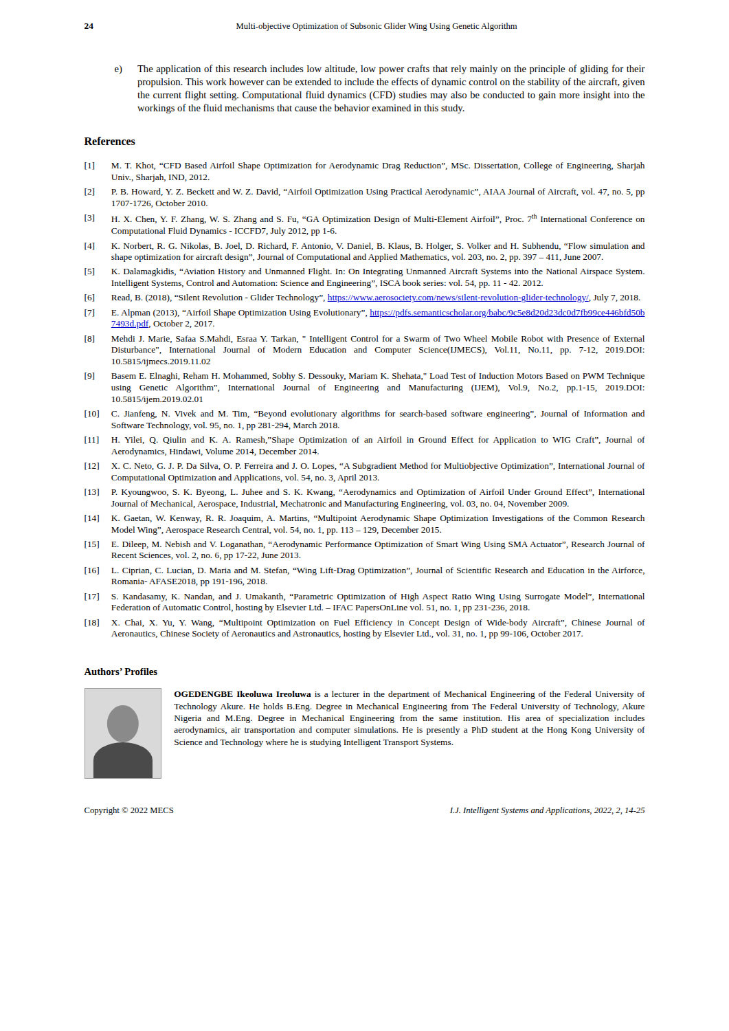24 Multi-objective Optimization of Subsonic Glider Wing Using Genetic Algorithm
e) The application of this research includes low altitude, low power crafts that rely mainly on the principle of gliding for their propulsion. This work however can be extended to include the effects of dynamic control on the stability of the aircraft, given the current flight setting. Computational fluid dynamics (CFD) studies may also be conducted to gain more insight into the workings of the fluid mechanisms that cause the behavior examined in this study.
References
[1] M. T. Khot, “CFD Based Airfoil Shape Optimization for Aerodynamic Drag Reduction”, MSc. Dissertation, College of Engineering, Sharjah Univ., Sharjah, IND, 2012.
[2] P. B. Howard, Y. Z. Beckett and W. Z. David, “Airfoil Optimization Using Practical Aerodynamic”, AIAA Journal of Aircraft, vol. 47, no. 5, pp 1707-1726, October 2010.
[3] H. X. Chen, Y. F. Zhang, W. S. Zhang and S. Fu, “GA Optimization Design of Multi-Element Airfoil”, Proc. 7th International Conference on Computational Fluid Dynamics - ICCFD7, July 2012, pp 1-6.
[4] K. Norbert, R. G. Nikolas, B. Joel, D. Richard, F. Antonio, V. Daniel, B. Klaus, B. Holger, S. Volker and H. Subhendu, “Flow simulation and shape optimization for aircraft design”, Journal of Computational and Applied Mathematics, vol. 203, no. 2, pp. 397 – 411, June 2007.
[5] K. Dalamagkidis, “Aviation History and Unmanned Flight. In: On Integrating Unmanned Aircraft Systems into the National Airspace System. Intelligent Systems, Control and Automation: Science and Engineering”, ISCA book series: vol. 54, pp. 11 - 42. 2012.
[6] Read, B. (2018), “Silent Revolution - Glider Technology”, https://www.aerosociety.com/news/silent-revolution-glider-technology/, July 7, 2018.
[7] E. Alpman (2013), “Airfoil Shape Optimization Using Evolutionary”, https://pdfs.semanticscholar.org/babc/9c5e8d20d23dc0d7fb99ce446bfd50b7493d.pdf, October 2, 2017.
[8] Mehdi J. Marie, Safaa S.Mahdi, Esraa Y. Tarkan, " Intelligent Control for a Swarm of Two Wheel Mobile Robot with Presence of External Disturbance", International Journal of Modern Education and Computer Science(IJMECS), Vol.11, No.11, pp. 7-12, 2019.DOI: 10.5815/ijmecs.2019.11.02
[9] Basem E. Elnaghi, Reham H. Mohammed, Sobhy S. Dessouky, Mariam K. Shehata," Load Test of Induction Motors Based on PWM Technique using Genetic Algorithm", International Journal of Engineering and Manufacturing (IJEM), Vol.9, No.2, pp.1-15, 2019.DOI: 10.5815/ijem.2019.02.01
[10] C. Jianfeng, N. Vivek and M. Tim, “Beyond evolutionary algorithms for search-based software engineering”, Journal of Information and Software Technology, vol. 95, no. 1, pp 281-294, March 2018.
[11] H. Yilei, Q. Qiulin and K. A. Ramesh,”Shape Optimization of an Airfoil in Ground Effect for Application to WIG Craft”, Journal of Aerodynamics, Hindawi, Volume 2014, December 2014.
[12] X. C. Neto, G. J. P. Da Silva, O. P. Ferreira and J. O. Lopes, “A Subgradient Method for Multiobjective Optimization”, International Journal of Computational Optimization and Applications, vol. 54, no. 3, April 2013.
[13] P. Kyoungwoo, S. K. Byeong, L. Juhee and S. K. Kwang, “Aerodynamics and Optimization of Airfoil Under Ground Effect”, International Journal of Mechanical, Aerospace, Industrial, Mechatronic and Manufacturing Engineering, vol. 03, no. 04, November 2009.
[14] K. Gaetan, W. Kenway, R. R. Joaquim, A. Martins, “Multipoint Aerodynamic Shape Optimization Investigations of the Common Research Model Wing”, Aerospace Research Central, vol. 54, no. 1, pp. 113 – 129, December 2015.
[15] E. Dileep, M. Nebish and V. Loganathan, “Aerodynamic Performance Optimization of Smart Wing Using SMA Actuator”, Research Journal of Recent Sciences, vol. 2, no. 6, pp 17-22, June 2013.
[16] L. Ciprian, C. Lucian, D. Maria and M. Stefan, “Wing Lift-Drag Optimization”, Journal of Scientific Research and Education in the Airforce, Romania- AFASE2018, pp 191-196, 2018.
[17] S. Kandasamy, K. Nandan, and J. Umakanth, “Parametric Optimization of High Aspect Ratio Wing Using Surrogate Model”, International Federation of Automatic Control, hosting by Elsevier Ltd. – IFAC PapersOnLine vol. 51, no. 1, pp 231-236, 2018.
[18] X. Chai, X. Yu, Y. Wang, “Multipoint Optimization on Fuel Efficiency in Concept Design of Wide-body Aircraft”, Chinese Journal of Aeronautics, Chinese Society of Aeronautics and Astronautics, hosting by Elsevier Ltd., vol. 31, no. 1, pp 99-106, October 2017.
Authors’ Profiles
OGEDENGBE Ikeoluwa Ireoluwa is a lecturer in the department of Mechanical Engineering of the Federal University of Technology Akure. He holds B.Eng. Degree in Mechanical Engineering from The Federal University of Technology, Akure Nigeria and M.Eng. Degree in Mechanical Engineering from the same institution. His area of specialization includes aerodynamics, air transportation and computer simulations. He is presently a PhD student at the Hong Kong University of Science and Technology where he is studying Intelligent Transport Systems.
Copyright © 2022 MECS I.J. Intelligent Systems and Applications, 2022, 2, 14-25